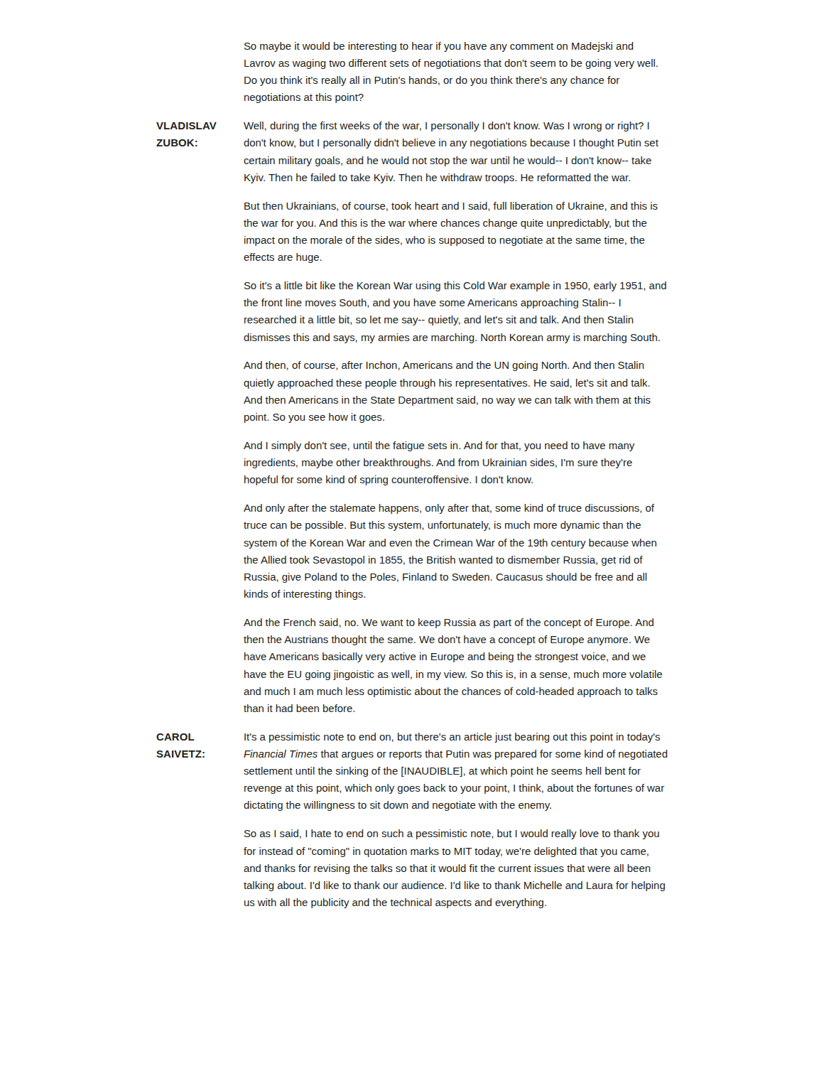| | So maybe it would be interesting to hear if you have any comment on Madejski and Lavrov as waging two different sets of negotiations that don't seem to be going very well. Do you think it's really all in Putin's hands, or do you think there's any chance for negotiations at this point? |
| Vladislav Zubok: | Well, during the first weeks of the war, I personally I don't know. Was I wrong or right? I don't know, but I personally didn't believe in any negotiations because I thought Putin set certain military goals, and he would not stop the war until he would-- I don't know-- take Kyiv. Then he failed to take Kyiv. Then he withdraw troops. He reformatted the war. But then Ukrainians, of course, took heart and I said, full liberation of Ukraine, and this is the war for you. And this is the war where chances change quite unpredictably, but the impact on the morale of the sides, who is supposed to negotiate at the same time, the effects are huge. So it's a little bit like the Korean War using this Cold War example in 1950, early 1951, and the front line moves South, and you have some Americans approaching Stalin-- I researched it a little bit, so let me say-- quietly, and let's sit and talk. And then Stalin dismisses this and says, my armies are marching. North Korean army is marching South. And then, of course, after Inchon, Americans and the UN going North. And then Stalin quietly approached these people through his representatives. He said, let's sit and talk. And then Americans in the State Department said, no way we can talk with them at this point. So you see how it goes. And I simply don't see, until the fatigue sets in. And for that, you need to have many ingredients, maybe other breakthroughs. And from Ukrainian sides, I'm sure they're hopeful for some kind of spring counteroffensive. I don't know. And only after the stalemate happens, only after that, some kind of truce discussions, of truce can be possible. But this system, unfortunately, is much more dynamic than the system of the Korean War and even the Crimean War of the 19th century because when the Allied took Sevastopol in 1855, the British wanted to dismember Russia, get rid of Russia, give Poland to the Poles, Finland to Sweden. Caucasus should be free and all kinds of interesting things. And the French said, no. We want to keep Russia as part of the concept of Europe. And then the Austrians thought the same. We don't have a concept of Europe anymore. We have Americans basically very active in Europe and being the strongest voice, and we have the EU going jingoistic as well, in my view. So this is, in a sense, much more volatile and much I am much less optimistic about the chances of cold-headed approach to talks than it had been before. |
| Carol Saivetz: | It's a pessimistic note to end on, but there's an article just bearing out this point in today's Financial Times that argues or reports that Putin was prepared for some kind of negotiated settlement until the sinking of the [INAUDIBLE], at which point he seems hell bent for revenge at this point, which only goes back to your point, I think, about the fortunes of war dictating the willingness to sit down and negotiate with the enemy. So as I said, I hate to end on such a pessimistic note, but I would really love to thank you for instead of "coming" in quotation marks to MIT today, we're delighted that you came, and thanks for revising the talks so that it would fit the current issues that were all been talking about. I'd like to thank our audience. I'd like to thank Michelle and Laura for helping us with all the publicity and the technical aspects and everything. |